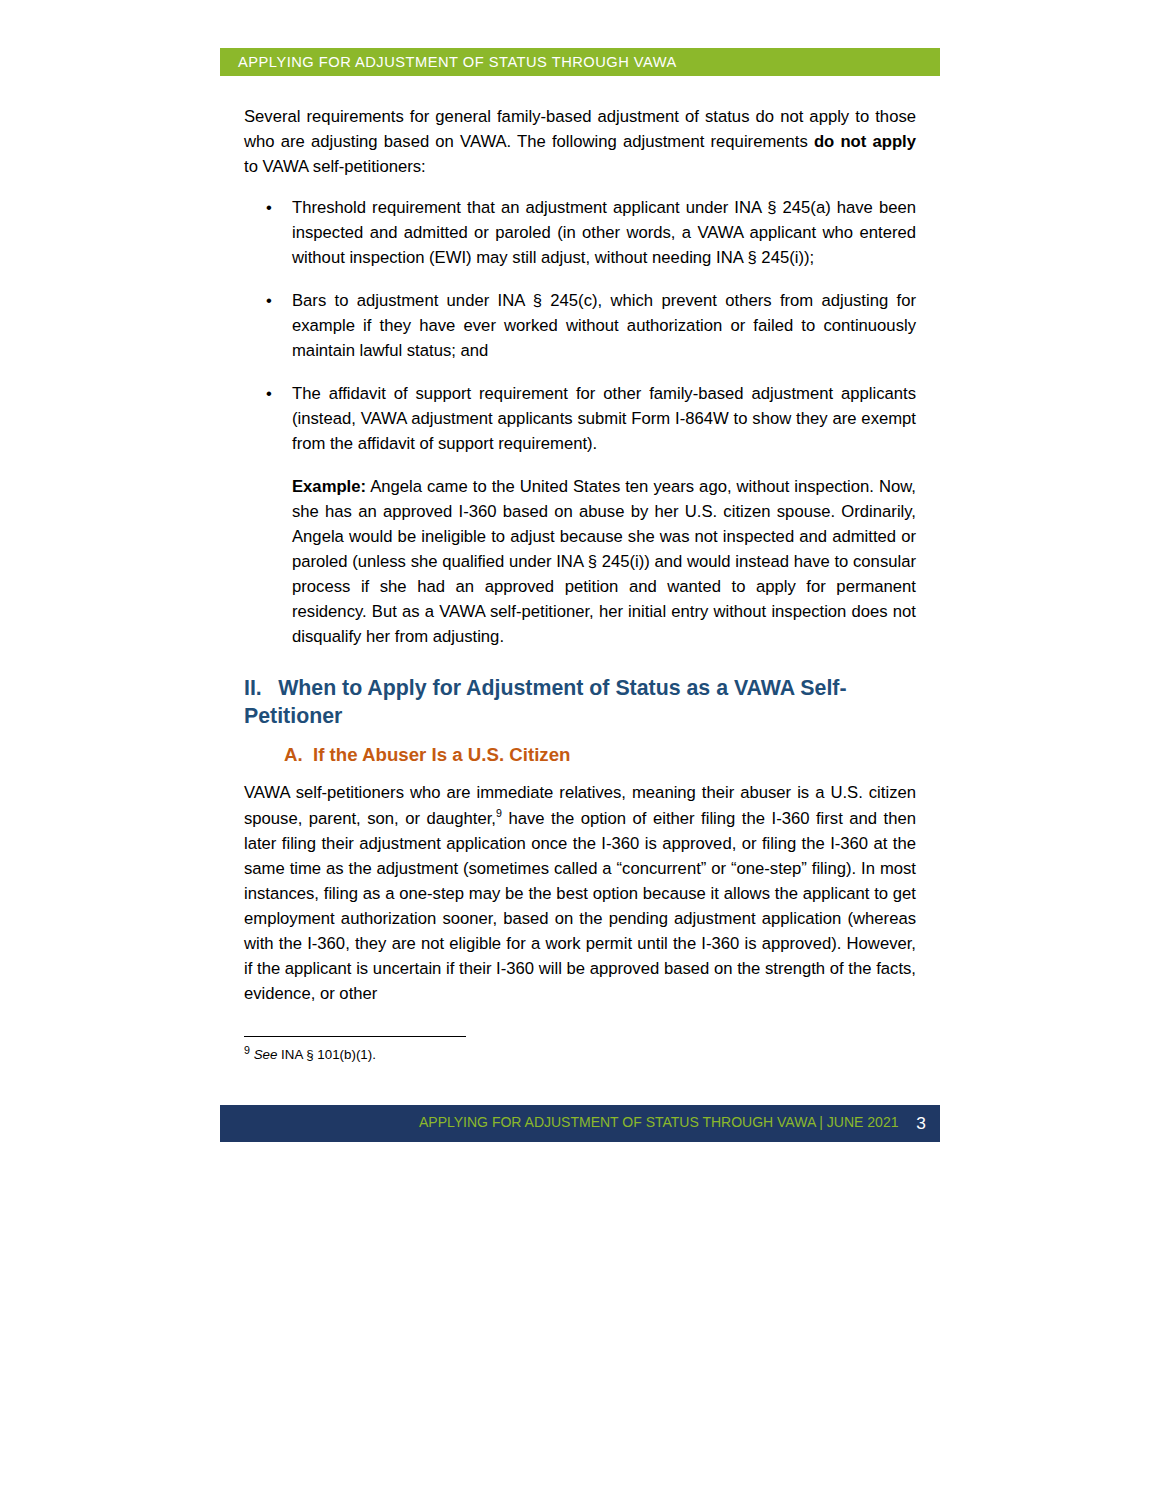APPLYING FOR ADJUSTMENT OF STATUS THROUGH VAWA
Several requirements for general family-based adjustment of status do not apply to those who are adjusting based on VAWA. The following adjustment requirements do not apply to VAWA self-petitioners:
Threshold requirement that an adjustment applicant under INA § 245(a) have been inspected and admitted or paroled (in other words, a VAWA applicant who entered without inspection (EWI) may still adjust, without needing INA § 245(i));
Bars to adjustment under INA § 245(c), which prevent others from adjusting for example if they have ever worked without authorization or failed to continuously maintain lawful status; and
The affidavit of support requirement for other family-based adjustment applicants (instead, VAWA adjustment applicants submit Form I-864W to show they are exempt from the affidavit of support requirement).
Example: Angela came to the United States ten years ago, without inspection. Now, she has an approved I-360 based on abuse by her U.S. citizen spouse. Ordinarily, Angela would be ineligible to adjust because she was not inspected and admitted or paroled (unless she qualified under INA § 245(i)) and would instead have to consular process if she had an approved petition and wanted to apply for permanent residency. But as a VAWA self-petitioner, her initial entry without inspection does not disqualify her from adjusting.
II. When to Apply for Adjustment of Status as a VAWA Self-Petitioner
A. If the Abuser Is a U.S. Citizen
VAWA self-petitioners who are immediate relatives, meaning their abuser is a U.S. citizen spouse, parent, son, or daughter,9 have the option of either filing the I-360 first and then later filing their adjustment application once the I-360 is approved, or filing the I-360 at the same time as the adjustment (sometimes called a “concurrent” or “one-step” filing). In most instances, filing as a one-step may be the best option because it allows the applicant to get employment authorization sooner, based on the pending adjustment application (whereas with the I-360, they are not eligible for a work permit until the I-360 is approved). However, if the applicant is uncertain if their I-360 will be approved based on the strength of the facts, evidence, or other
9 See INA § 101(b)(1).
APPLYING FOR ADJUSTMENT OF STATUS THROUGH VAWA | JUNE 2021 3